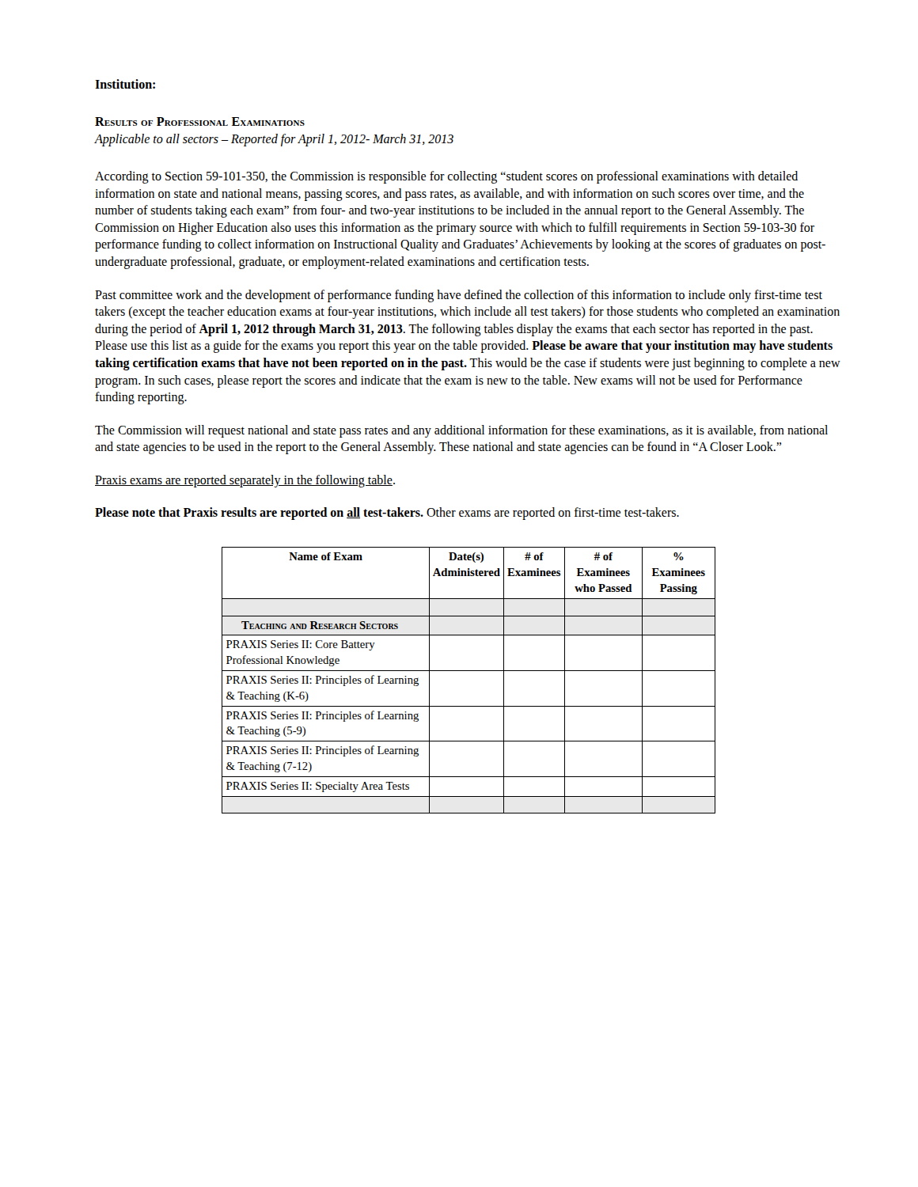Institution:
Results of Professional Examinations
Applicable to all sectors – Reported for April 1, 2012- March 31, 2013
According to Section 59-101-350, the Commission is responsible for collecting “student scores on professional examinations with detailed information on state and national means, passing scores, and pass rates, as available, and with information on such scores over time, and the number of students taking each exam” from four- and two-year institutions to be included in the annual report to the General Assembly. The Commission on Higher Education also uses this information as the primary source with which to fulfill requirements in Section 59-103-30 for performance funding to collect information on Instructional Quality and Graduates’ Achievements by looking at the scores of graduates on post-undergraduate professional, graduate, or employment-related examinations and certification tests.
Past committee work and the development of performance funding have defined the collection of this information to include only first-time test takers (except the teacher education exams at four-year institutions, which include all test takers) for those students who completed an examination during the period of April 1, 2012 through March 31, 2013. The following tables display the exams that each sector has reported in the past. Please use this list as a guide for the exams you report this year on the table provided. Please be aware that your institution may have students taking certification exams that have not been reported on in the past. This would be the case if students were just beginning to complete a new program. In such cases, please report the scores and indicate that the exam is new to the table. New exams will not be used for Performance funding reporting.
The Commission will request national and state pass rates and any additional information for these examinations, as it is available, from national and state agencies to be used in the report to the General Assembly. These national and state agencies can be found in “A Closer Look.”
Praxis exams are reported separately in the following table.
Please note that Praxis results are reported on all test-takers. Other exams are reported on first-time test-takers.
| Name of Exam | Date(s) Administered | # of Examinees | # of Examinees who Passed | % Examinees Passing |
| --- | --- | --- | --- | --- |
| Teaching and Research Sectors | | | | |
| PRAXIS Series II: Core Battery Professional Knowledge | | | | |
| PRAXIS Series II: Principles of Learning & Teaching (K-6) | | | | |
| PRAXIS Series II: Principles of Learning & Teaching (5-9) | | | | |
| PRAXIS Series II: Principles of Learning & Teaching (7-12) | | | | |
| PRAXIS Series II: Specialty Area Tests | | | | |